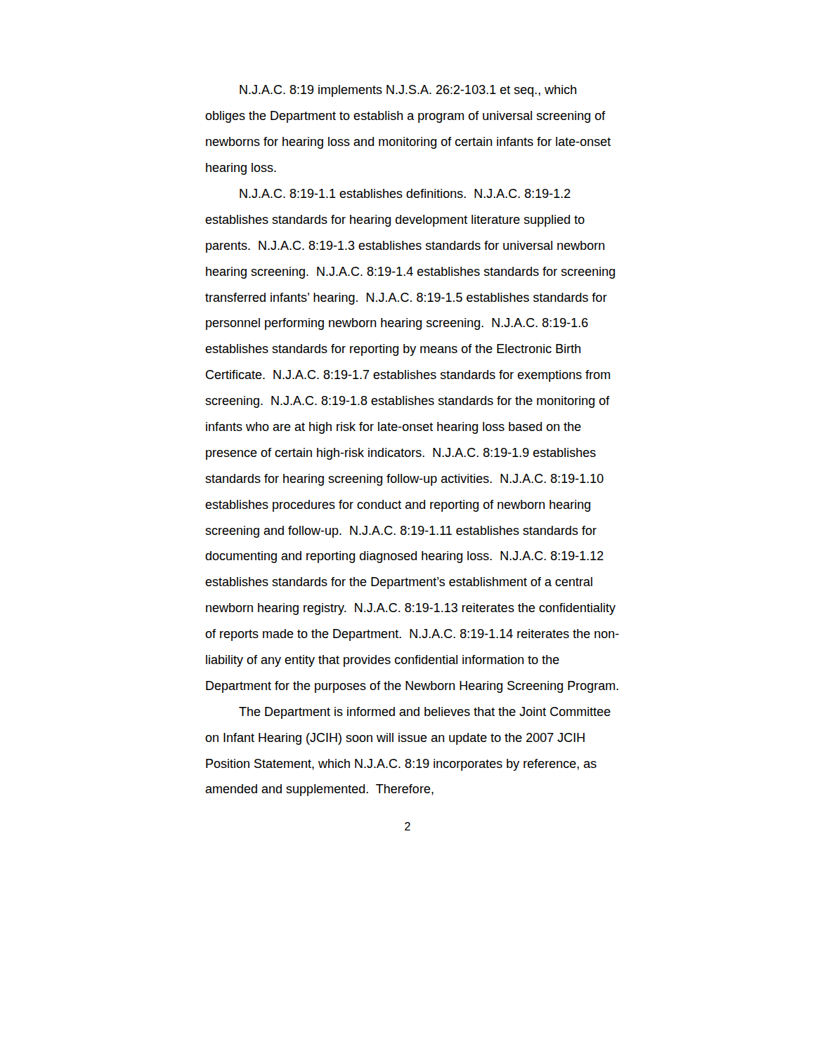N.J.A.C. 8:19 implements N.J.S.A. 26:2-103.1 et seq., which obliges the Department to establish a program of universal screening of newborns for hearing loss and monitoring of certain infants for late-onset hearing loss.
N.J.A.C. 8:19-1.1 establishes definitions. N.J.A.C. 8:19-1.2 establishes standards for hearing development literature supplied to parents. N.J.A.C. 8:19-1.3 establishes standards for universal newborn hearing screening. N.J.A.C. 8:19-1.4 establishes standards for screening transferred infants’ hearing. N.J.A.C. 8:19-1.5 establishes standards for personnel performing newborn hearing screening. N.J.A.C. 8:19-1.6 establishes standards for reporting by means of the Electronic Birth Certificate. N.J.A.C. 8:19-1.7 establishes standards for exemptions from screening. N.J.A.C. 8:19-1.8 establishes standards for the monitoring of infants who are at high risk for late-onset hearing loss based on the presence of certain high-risk indicators. N.J.A.C. 8:19-1.9 establishes standards for hearing screening follow-up activities. N.J.A.C. 8:19-1.10 establishes procedures for conduct and reporting of newborn hearing screening and follow-up. N.J.A.C. 8:19-1.11 establishes standards for documenting and reporting diagnosed hearing loss. N.J.A.C. 8:19-1.12 establishes standards for the Department’s establishment of a central newborn hearing registry. N.J.A.C. 8:19-1.13 reiterates the confidentiality of reports made to the Department. N.J.A.C. 8:19-1.14 reiterates the non-liability of any entity that provides confidential information to the Department for the purposes of the Newborn Hearing Screening Program.
The Department is informed and believes that the Joint Committee on Infant Hearing (JCIH) soon will issue an update to the 2007 JCIH Position Statement, which N.J.A.C. 8:19 incorporates by reference, as amended and supplemented. Therefore,
2